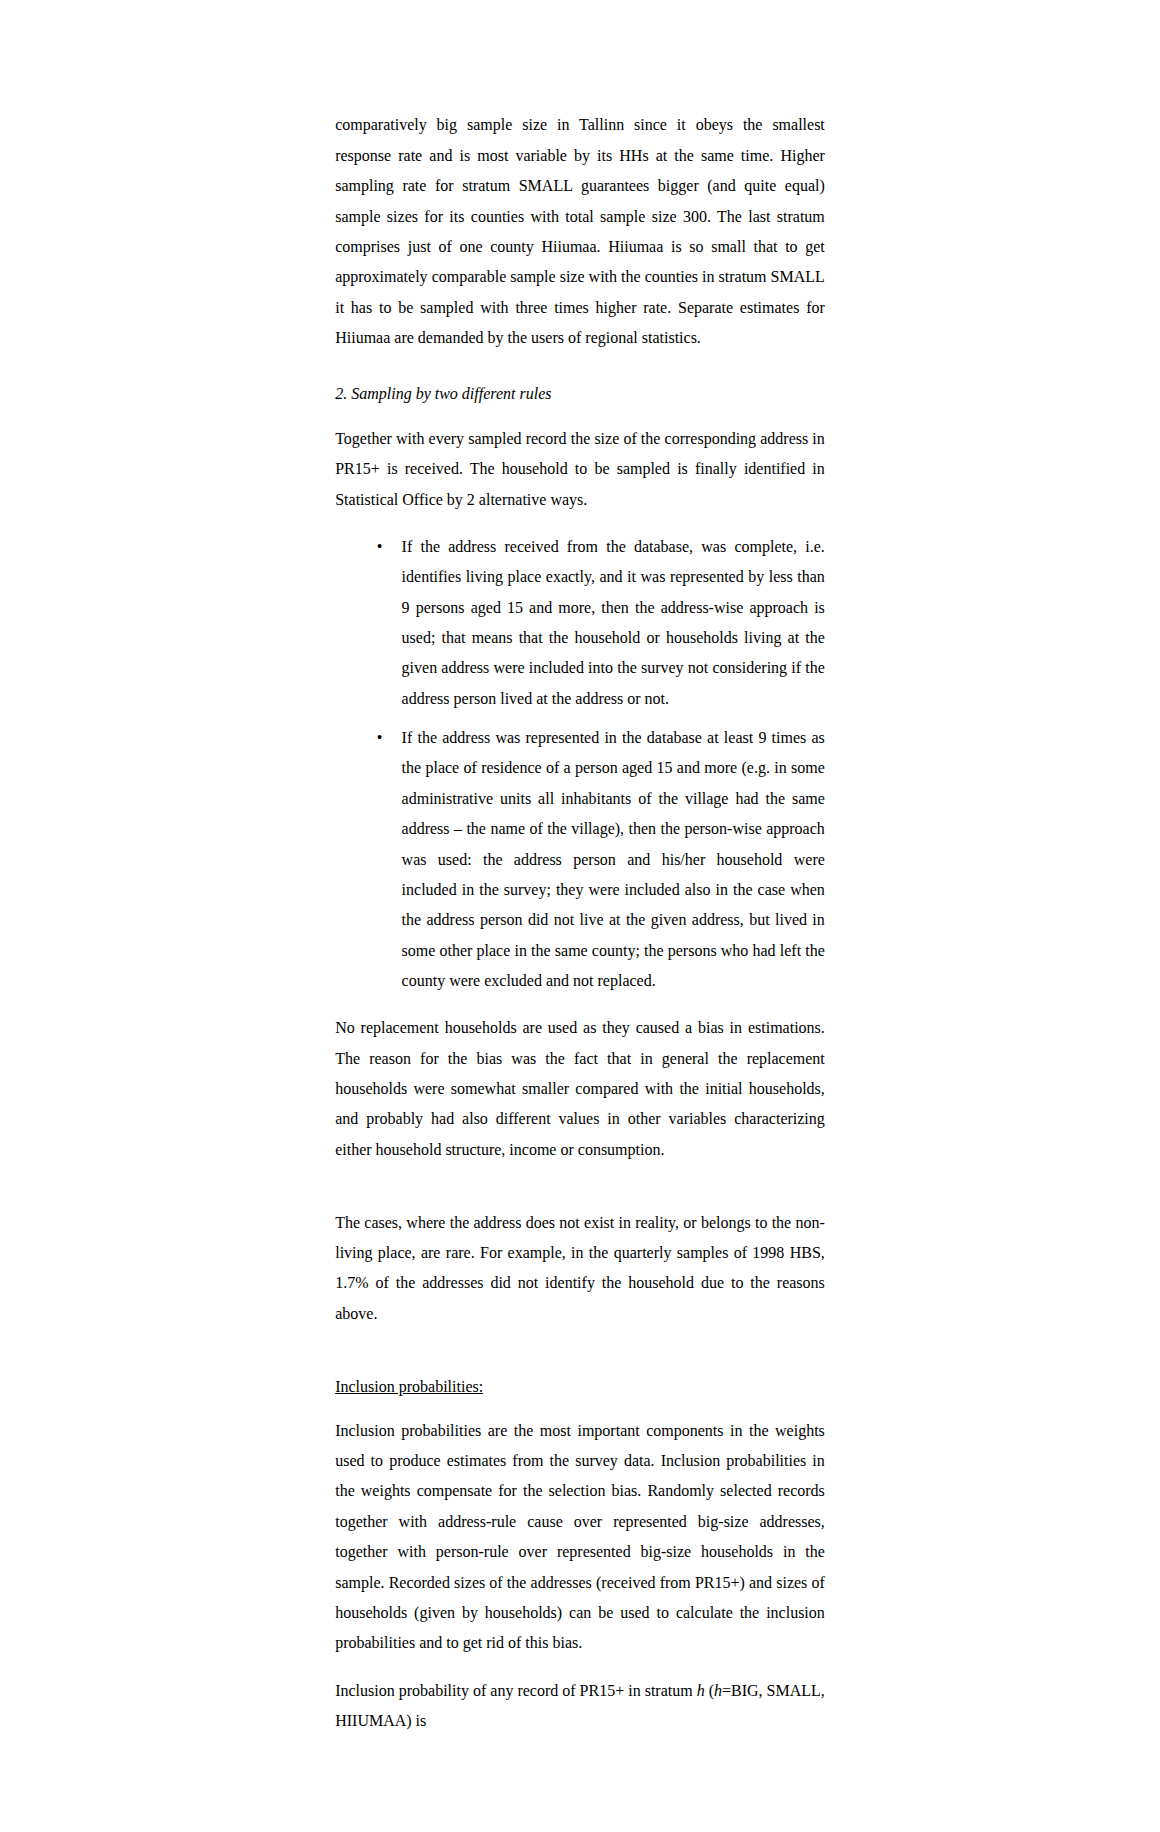comparatively big sample size in Tallinn since it obeys the smallest response rate and is most variable by its HHs at the same time. Higher sampling rate for stratum SMALL guarantees bigger (and quite equal) sample sizes for its counties with total sample size 300. The last stratum comprises just of one county Hiiumaa. Hiiumaa is so small that to get approximately comparable sample size with the counties in stratum SMALL it has to be sampled with three times higher rate. Separate estimates for Hiiumaa are demanded by the users of regional statistics.
2. Sampling by two different rules
Together with every sampled record the size of the corresponding address in PR15+ is received. The household to be sampled is finally identified in Statistical Office by 2 alternative ways.
If the address received from the database, was complete, i.e. identifies living place exactly, and it was represented by less than 9 persons aged 15 and more, then the address-wise approach is used; that means that the household or households living at the given address were included into the survey not considering if the address person lived at the address or not.
If the address was represented in the database at least 9 times as the place of residence of a person aged 15 and more (e.g. in some administrative units all inhabitants of the village had the same address – the name of the village), then the person-wise approach was used: the address person and his/her household were included in the survey; they were included also in the case when the address person did not live at the given address, but lived in some other place in the same county; the persons who had left the county were excluded and not replaced.
No replacement households are used as they caused a bias in estimations. The reason for the bias was the fact that in general the replacement households were somewhat smaller compared with the initial households, and probably had also different values in other variables characterizing either household structure, income or consumption.
The cases, where the address does not exist in reality, or belongs to the non-living place, are rare. For example, in the quarterly samples of 1998 HBS, 1.7% of the addresses did not identify the household due to the reasons above.
Inclusion probabilities:
Inclusion probabilities are the most important components in the weights used to produce estimates from the survey data. Inclusion probabilities in the weights compensate for the selection bias. Randomly selected records together with address-rule cause over represented big-size addresses, together with person-rule over represented big-size households in the sample. Recorded sizes of the addresses (received from PR15+) and sizes of households (given by households) can be used to calculate the inclusion probabilities and to get rid of this bias.
Inclusion probability of any record of PR15+ in stratum h (h=BIG, SMALL, HIIUMAA) is